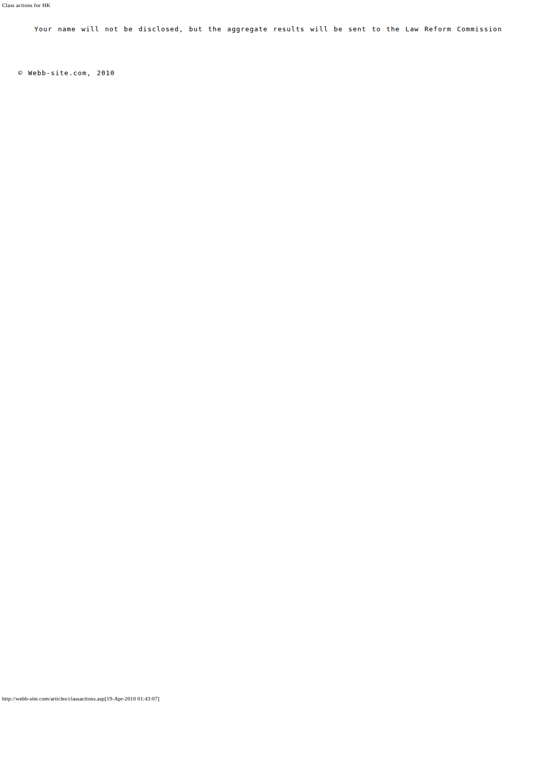Class actions for HK
Your name will not be disclosed, but the aggregate results will be sent to the Law Reform Commission
© Webb-site.com, 2010
http://webb-site.com/articles/classactions.asp[19-Apr-2010 01:43:07]